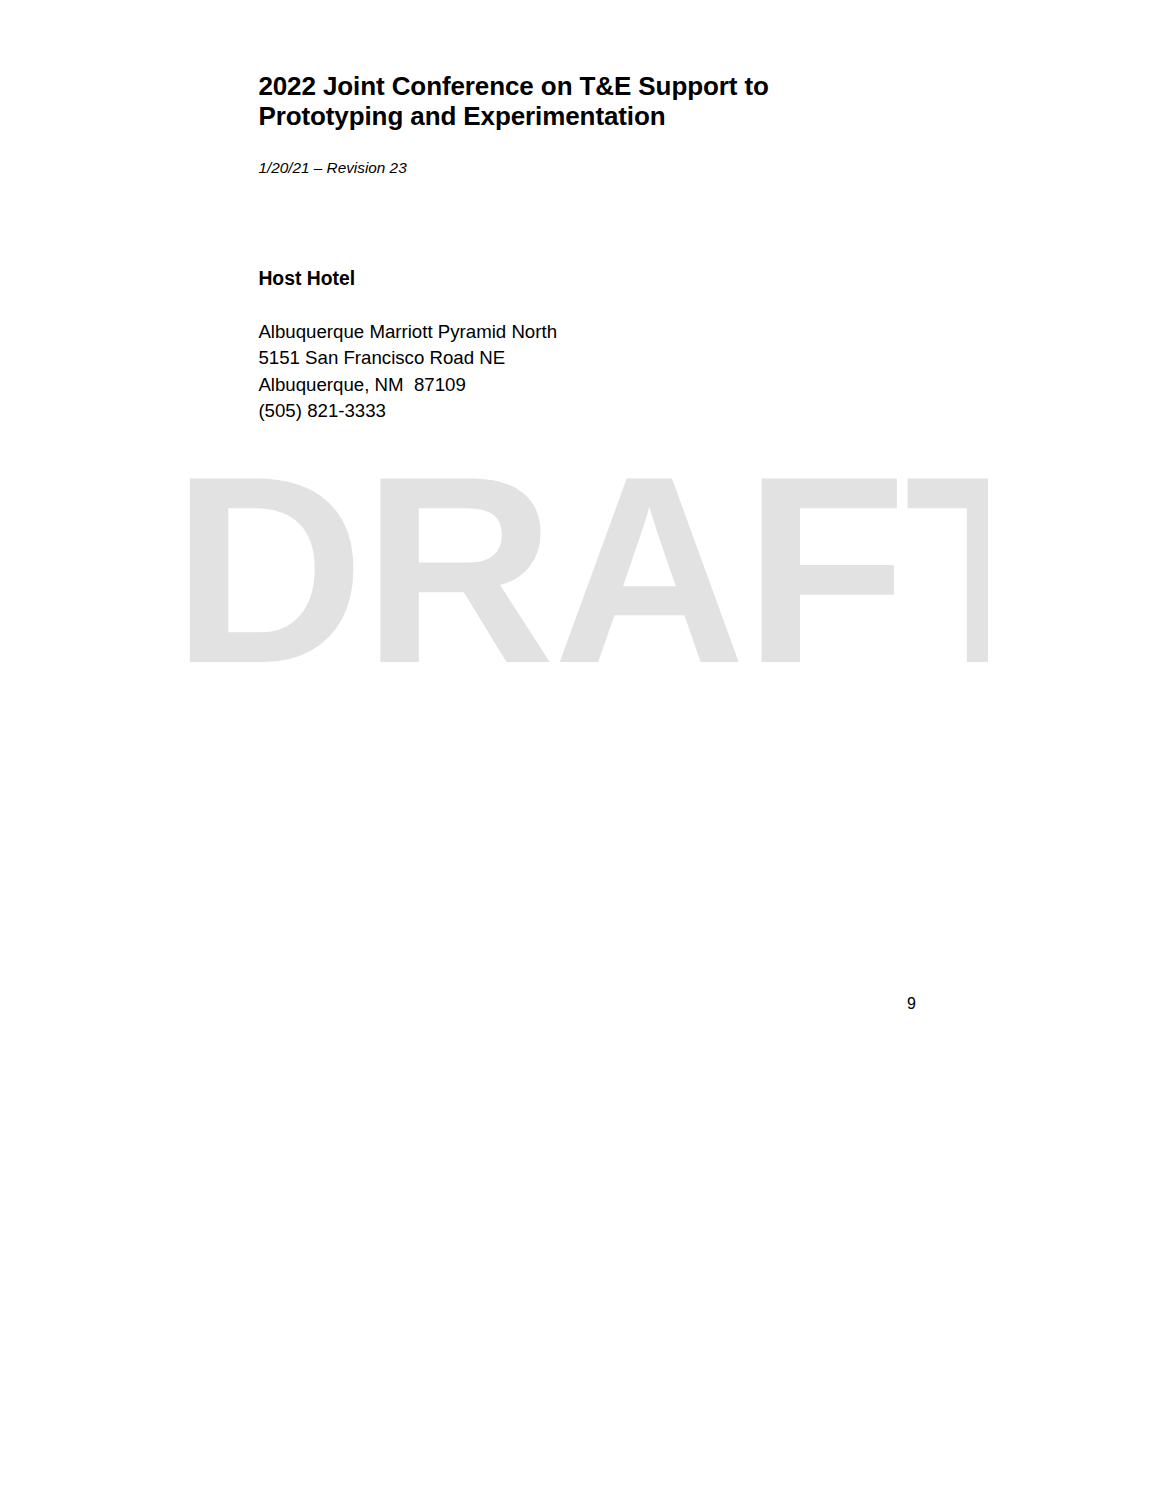DRAFT
2022 Joint Conference on T&E Support to Prototyping and Experimentation
1/20/21 – Revision 23
Host Hotel
Albuquerque Marriott Pyramid North
5151 San Francisco Road NE
Albuquerque, NM 87109
(505) 821-3333
9